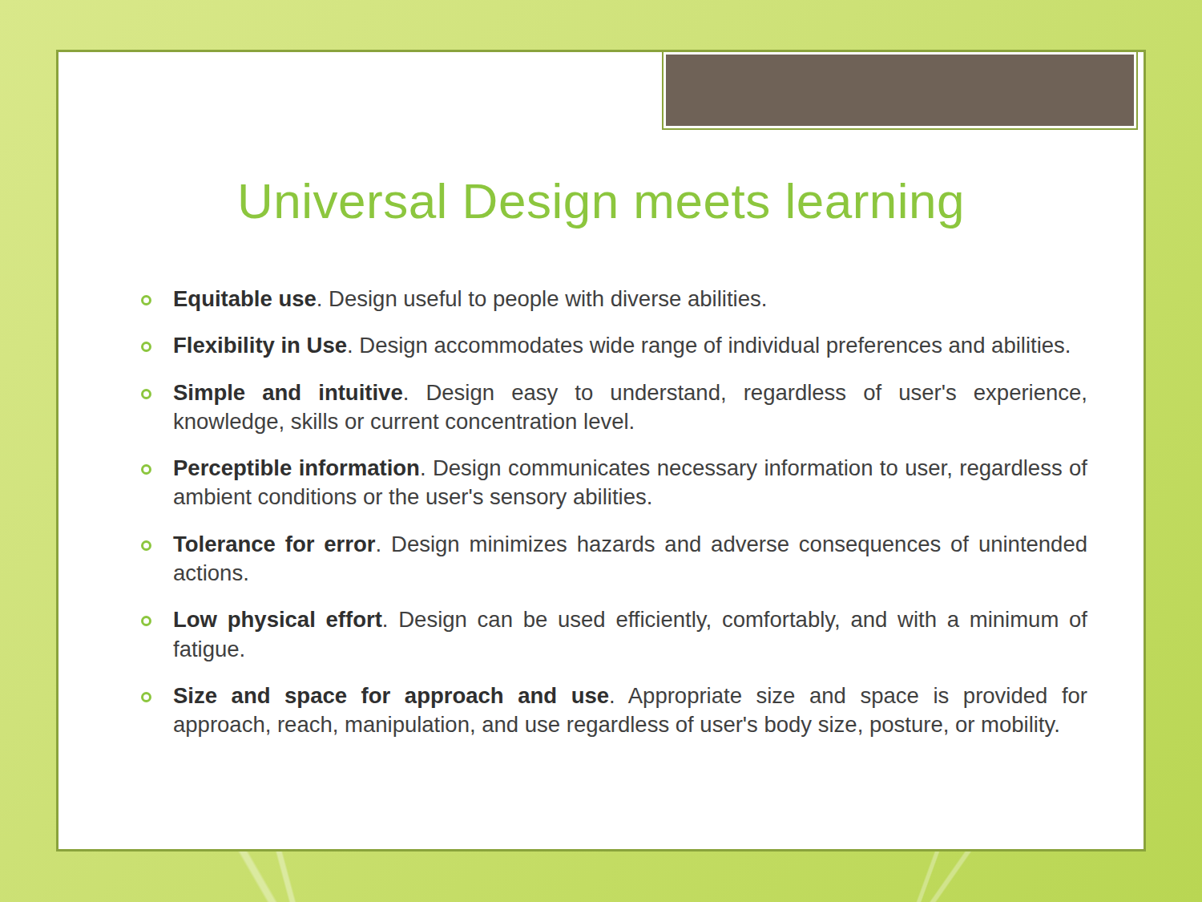Universal Design meets learning
Equitable use. Design useful to people with diverse abilities.
Flexibility in Use. Design accommodates wide range of individual preferences and abilities.
Simple and intuitive. Design easy to understand, regardless of user's experience, knowledge, skills or current concentration level.
Perceptible information. Design communicates necessary information to user, regardless of ambient conditions or the user's sensory abilities.
Tolerance for error. Design minimizes hazards and adverse consequences of unintended actions.
Low physical effort. Design can be used efficiently, comfortably, and with a minimum of fatigue.
Size and space for approach and use. Appropriate size and space is provided for approach, reach, manipulation, and use regardless of user's body size, posture, or mobility.